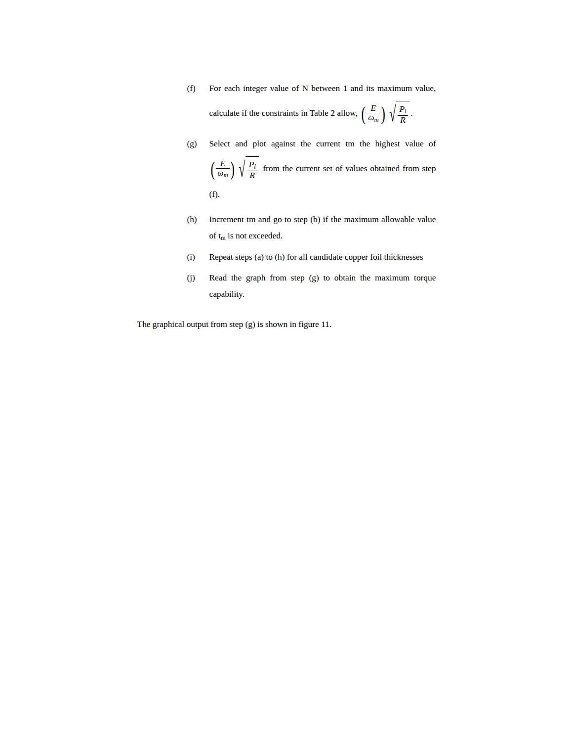(f) For each integer value of N between 1 and its maximum value, calculate if the constraints in Table 2 allow, (Eωm)√Pl R .
(g) Select and plot against the current tm the highest value of (Eωm)√Pl R from the current set of values obtained from step (f).
(h) Increment tm and go to step (b) if the maximum allowable value of tm is not exceeded.
(i) Repeat steps (a) to (h) for all candidate copper foil thicknesses
(j) Read the graph from step (g) to obtain the maximum torque capability.
The graphical output from step (g) is shown in figure 11.